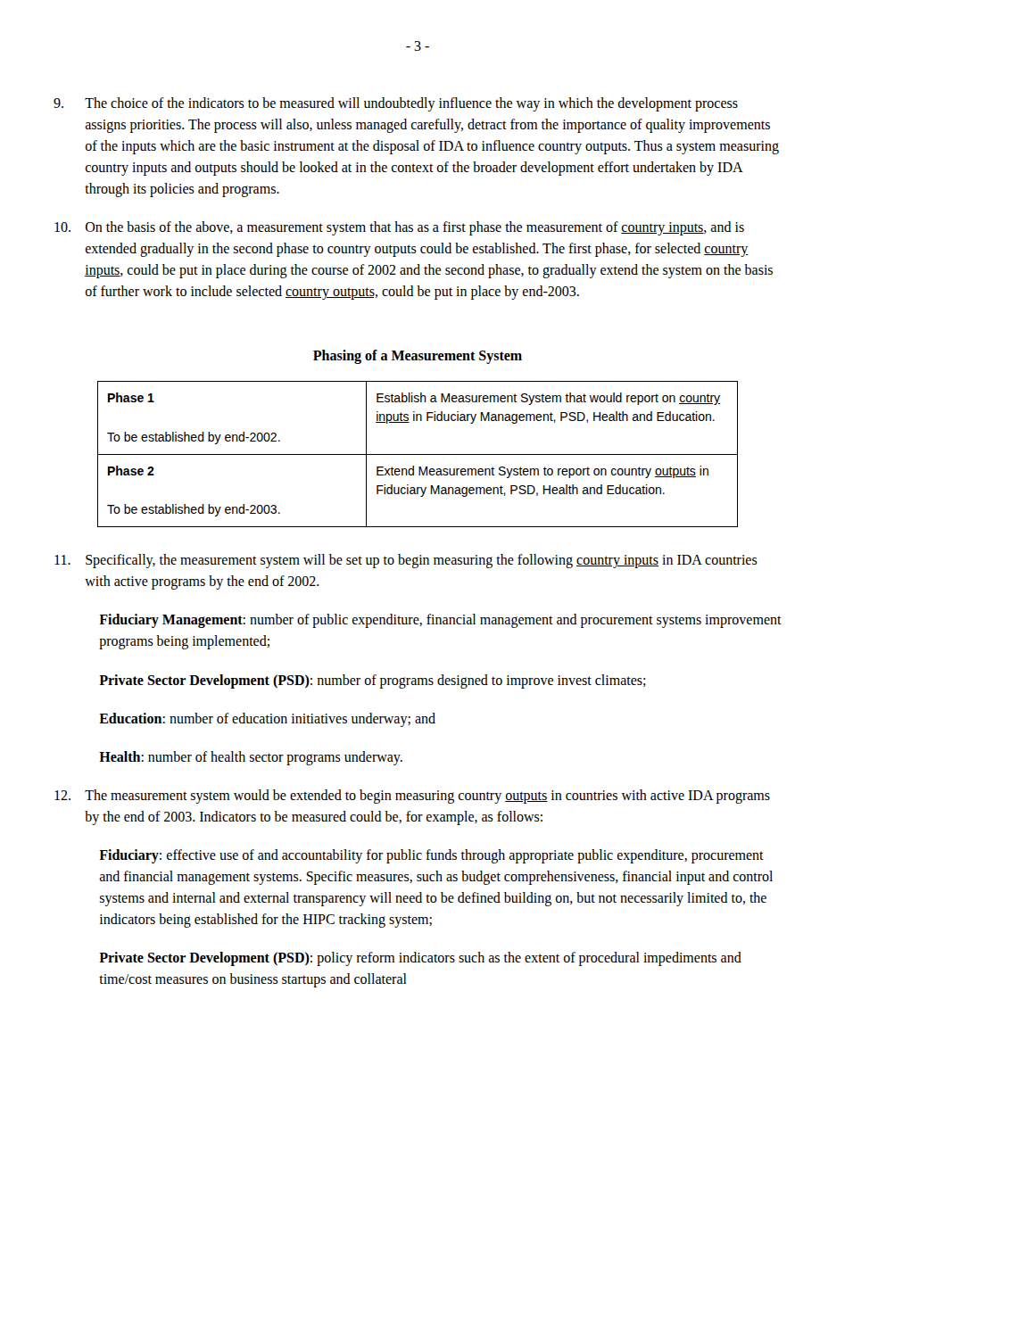- 3 -
9.
The choice of the indicators to be measured will undoubtedly influence the way in which the development process assigns priorities. The process will also, unless managed carefully, detract from the importance of quality improvements of the inputs which are the basic instrument at the disposal of IDA to influence country outputs. Thus a system measuring country inputs and outputs should be looked at in the context of the broader development effort undertaken by IDA through its policies and programs.
10.
On the basis of the above, a measurement system that has as a first phase the measurement of country inputs, and is extended gradually in the second phase to country outputs could be established. The first phase, for selected country inputs, could be put in place during the course of 2002 and the second phase, to gradually extend the system on the basis of further work to include selected country outputs, could be put in place by end-2003.
Phasing of a Measurement System
| Phase 1 To be established by end-2002. | Establish a Measurement System that would report on country inputs in Fiduciary Management, PSD, Health and Education. |
| Phase 2 To be established by end-2003. | Extend Measurement System to report on country outputs in Fiduciary Management, PSD, Health and Education. |
11.
Specifically, the measurement system will be set up to begin measuring the following country inputs in IDA countries with active programs by the end of 2002.
Fiduciary Management: number of public expenditure, financial management and procurement systems improvement programs being implemented;
Private Sector Development (PSD): number of programs designed to improve invest climates;
Education: number of education initiatives underway; and
Health: number of health sector programs underway.
12.
The measurement system would be extended to begin measuring country outputs in countries with active IDA programs by the end of 2003. Indicators to be measured could be, for example, as follows:
Fiduciary: effective use of and accountability for public funds through appropriate public expenditure, procurement and financial management systems. Specific measures, such as budget comprehensiveness, financial input and control systems and internal and external transparency will need to be defined building on, but not necessarily limited to, the indicators being established for the HIPC tracking system;
Private Sector Development (PSD): policy reform indicators such as the extent of procedural impediments and time/cost measures on business startups and collateral